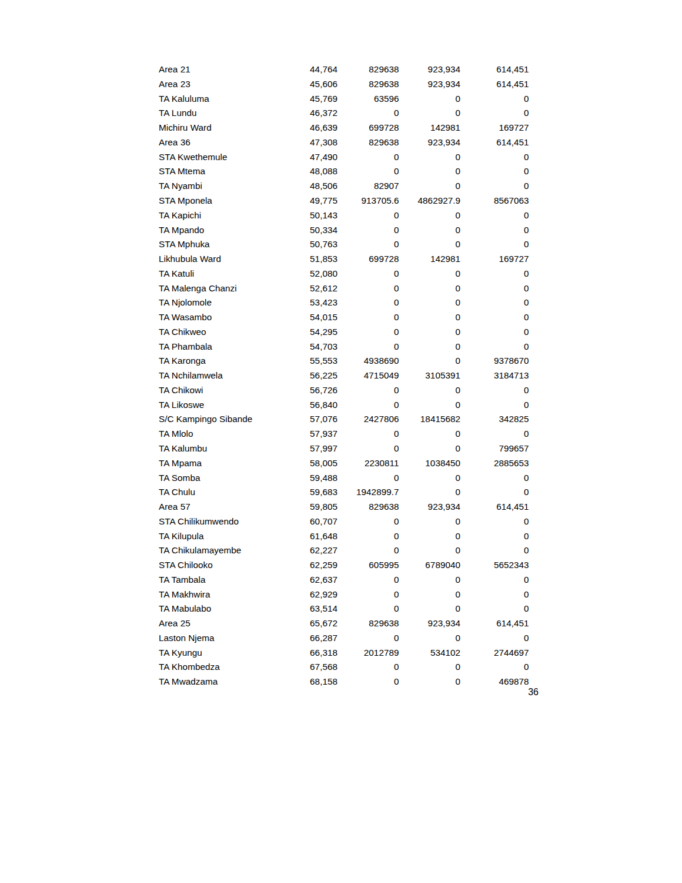| Area 21 | 44,764 | 829638 | 923,934 | 614,451 |
| Area 23 | 45,606 | 829638 | 923,934 | 614,451 |
| TA Kaluluma | 45,769 | 63596 | 0 | 0 |
| TA Lundu | 46,372 | 0 | 0 | 0 |
| Michiru Ward | 46,639 | 699728 | 142981 | 169727 |
| Area 36 | 47,308 | 829638 | 923,934 | 614,451 |
| STA Kwethemule | 47,490 | 0 | 0 | 0 |
| STA Mtema | 48,088 | 0 | 0 | 0 |
| TA Nyambi | 48,506 | 82907 | 0 | 0 |
| STA Mponela | 49,775 | 913705.6 | 4862927.9 | 8567063 |
| TA Kapichi | 50,143 | 0 | 0 | 0 |
| TA Mpando | 50,334 | 0 | 0 | 0 |
| STA Mphuka | 50,763 | 0 | 0 | 0 |
| Likhubula Ward | 51,853 | 699728 | 142981 | 169727 |
| TA Katuli | 52,080 | 0 | 0 | 0 |
| TA Malenga Chanzi | 52,612 | 0 | 0 | 0 |
| TA Njolomole | 53,423 | 0 | 0 | 0 |
| TA Wasambo | 54,015 | 0 | 0 | 0 |
| TA Chikweo | 54,295 | 0 | 0 | 0 |
| TA Phambala | 54,703 | 0 | 0 | 0 |
| TA Karonga | 55,553 | 4938690 | 0 | 9378670 |
| TA Nchilamwela | 56,225 | 4715049 | 3105391 | 3184713 |
| TA Chikowi | 56,726 | 0 | 0 | 0 |
| TA Likoswe | 56,840 | 0 | 0 | 0 |
| S/C Kampingo Sibande | 57,076 | 2427806 | 18415682 | 342825 |
| TA Mlolo | 57,937 | 0 | 0 | 0 |
| TA Kalumbu | 57,997 | 0 | 0 | 799657 |
| TA Mpama | 58,005 | 2230811 | 1038450 | 2885653 |
| TA Somba | 59,488 | 0 | 0 | 0 |
| TA Chulu | 59,683 | 1942899.7 | 0 | 0 |
| Area 57 | 59,805 | 829638 | 923,934 | 614,451 |
| STA Chilikumwendo | 60,707 | 0 | 0 | 0 |
| TA Kilupula | 61,648 | 0 | 0 | 0 |
| TA Chikulamayembe | 62,227 | 0 | 0 | 0 |
| STA Chilooko | 62,259 | 605995 | 6789040 | 5652343 |
| TA Tambala | 62,637 | 0 | 0 | 0 |
| TA Makhwira | 62,929 | 0 | 0 | 0 |
| TA Mabulabo | 63,514 | 0 | 0 | 0 |
| Area 25 | 65,672 | 829638 | 923,934 | 614,451 |
| Laston Njema | 66,287 | 0 | 0 | 0 |
| TA Kyungu | 66,318 | 2012789 | 534102 | 2744697 |
| TA Khombedza | 67,568 | 0 | 0 | 0 |
| TA Mwadzama | 68,158 | 0 | 0 | 469878 |
36